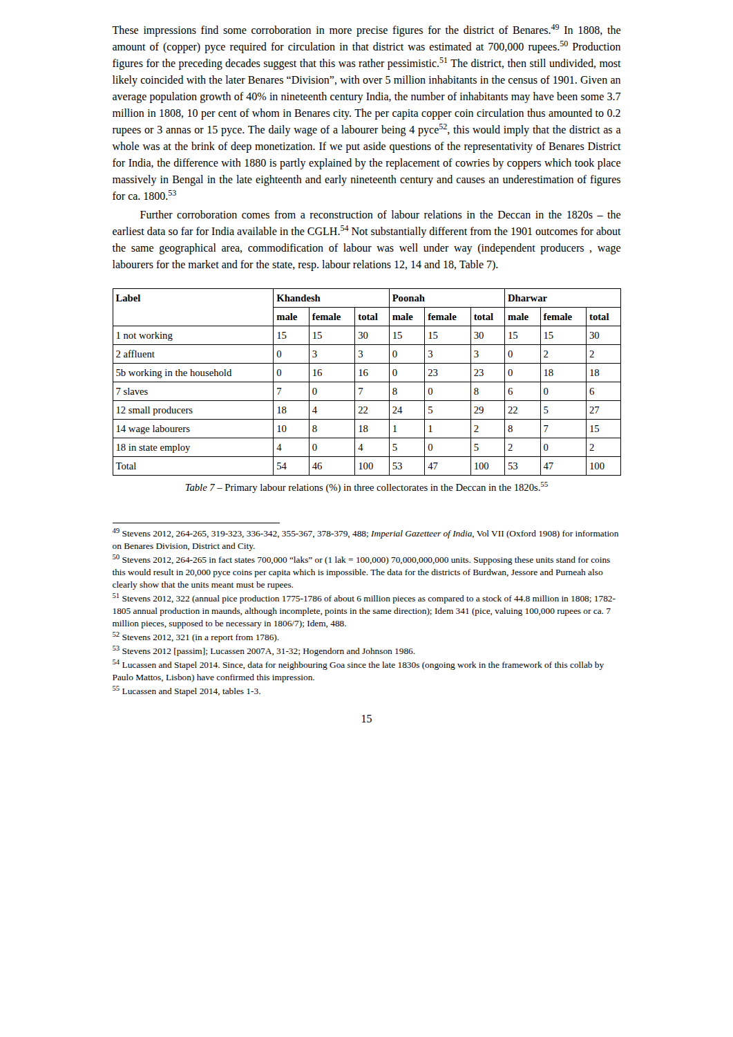These impressions find some corroboration in more precise figures for the district of Benares.49 In 1808, the amount of (copper) pyce required for circulation in that district was estimated at 700,000 rupees.50 Production figures for the preceding decades suggest that this was rather pessimistic.51 The district, then still undivided, most likely coincided with the later Benares “Division”, with over 5 million inhabitants in the census of 1901. Given an average population growth of 40% in nineteenth century India, the number of inhabitants may have been some 3.7 million in 1808, 10 per cent of whom in Benares city. The per capita copper coin circulation thus amounted to 0.2 rupees or 3 annas or 15 pyce. The daily wage of a labourer being 4 pyce52, this would imply that the district as a whole was at the brink of deep monetization. If we put aside questions of the representativity of Benares District for India, the difference with 1880 is partly explained by the replacement of cowries by coppers which took place massively in Bengal in the late eighteenth and early nineteenth century and causes an underestimation of figures for ca. 1800.53
Further corroboration comes from a reconstruction of labour relations in the Deccan in the 1820s – the earliest data so far for India available in the CGLH.54 Not substantially different from the 1901 outcomes for about the same geographical area, commodification of labour was well under way (independent producers , wage labourers for the market and for the state, resp. labour relations 12, 14 and 18, Table 7).
| Label | Khandesh | Poonah | Dharwar |
| --- | --- | --- | --- |
| male | female | total | male | female | total | male | female | total |
| 1 not working | 15 | 15 | 30 | 15 | 15 | 30 | 15 | 15 | 30 |
| 2 affluent | 0 | 3 | 3 | 0 | 3 | 3 | 0 | 2 | 2 |
| 5b working in the household | 0 | 16 | 16 | 0 | 23 | 23 | 0 | 18 | 18 |
| 7 slaves | 7 | 0 | 7 | 8 | 0 | 8 | 6 | 0 | 6 |
| 12 small producers | 18 | 4 | 22 | 24 | 5 | 29 | 22 | 5 | 27 |
| 14 wage labourers | 10 | 8 | 18 | 1 | 1 | 2 | 8 | 7 | 15 |
| 18 in state employ | 4 | 0 | 4 | 5 | 0 | 5 | 2 | 0 | 2 |
| Total | 54 | 46 | 100 | 53 | 47 | 100 | 53 | 47 | 100 |
Table 7 – Primary labour relations (%) in three collectorates in the Deccan in the 1820s.55
49 Stevens 2012, 264-265, 319-323, 336-342, 355-367, 378-379, 488; Imperial Gazetteer of India, Vol VII (Oxford 1908) for information on Benares Division, District and City.
50 Stevens 2012, 264-265 in fact states 700,000 “laks” or (1 lak = 100,000) 70,000,000,000 units. Supposing these units stand for coins this would result in 20,000 pyce coins per capita which is impossible. The data for the districts of Burdwan, Jessore and Purneah also clearly show that the units meant must be rupees.
51 Stevens 2012, 322 (annual pice production 1775-1786 of about 6 million pieces as compared to a stock of 44.8 million in 1808; 1782-1805 annual production in maunds, although incomplete, points in the same direction); Idem 341 (pice, valuing 100,000 rupees or ca. 7 million pieces, supposed to be necessary in 1806/7); Idem, 488.
52 Stevens 2012, 321 (in a report from 1786).
53 Stevens 2012 [passim]; Lucassen 2007A, 31-32; Hogendorn and Johnson 1986.
54 Lucassen and Stapel 2014. Since, data for neighbouring Goa since the late 1830s (ongoing work in the framework of this collab by Paulo Mattos, Lisbon) have confirmed this impression.
55 Lucassen and Stapel 2014, tables 1-3.
15